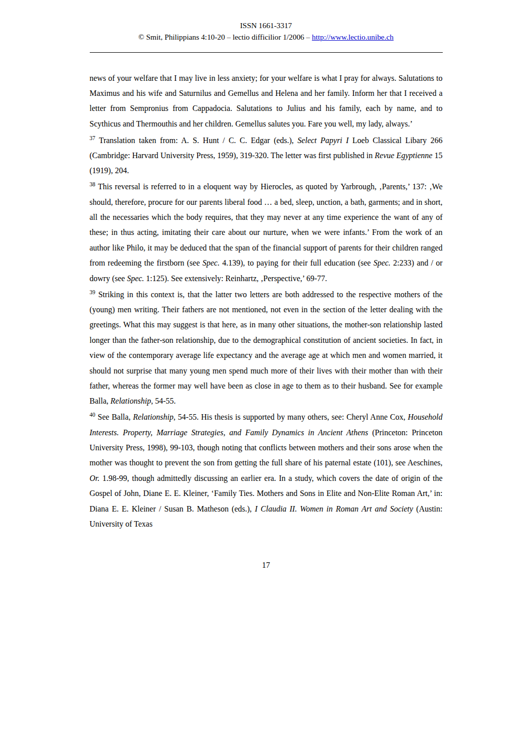ISSN 1661-3317
© Smit, Philippians 4:10-20 – lectio difficilior 1/2006 – http://www.lectio.unibe.ch
news of your welfare that I may live in less anxiety; for your welfare is what I pray for always. Salutations to Maximus and his wife and Saturnilus and Gemellus and Helena and her family. Inform her that I received a letter from Sempronius from Cappadocia. Salutations to Julius and his family, each by name, and to Scythicus and Thermouthis and her children. Gemellus salutes you. Fare you well, my lady, always.’
37 Translation taken from: A. S. Hunt / C. C. Edgar (eds.), Select Papyri I Loeb Classical Libary 266 (Cambridge: Harvard University Press, 1959), 319-320. The letter was first published in Revue Egyptienne 15 (1919), 204.
38 This reversal is referred to in a eloquent way by Hierocles, as quoted by Yarbrough, ‚Parents,’ 137: ‚We should, therefore, procure for our parents liberal food … a bed, sleep, unction, a bath, garments; and in short, all the necessaries which the body requires, that they may never at any time experience the want of any of these; in thus acting, imitating their care about our nurture, when we were infants.’ From the work of an author like Philo, it may be deduced that the span of the financial support of parents for their children ranged from redeeming the firstborn (see Spec. 4.139), to paying for their full education (see Spec. 2:233) and / or dowry (see Spec. 1:125). See extensively: Reinhartz, ‚Perspective,’ 69-77.
39 Striking in this context is, that the latter two letters are both addressed to the respective mothers of the (young) men writing. Their fathers are not mentioned, not even in the section of the letter dealing with the greetings. What this may suggest is that here, as in many other situations, the mother-son relationship lasted longer than the father-son relationship, due to the demographical constitution of ancient societies. In fact, in view of the contemporary average life expectancy and the average age at which men and women married, it should not surprise that many young men spend much more of their lives with their mother than with their father, whereas the former may well have been as close in age to them as to their husband. See for example Balla, Relationship, 54-55.
40 See Balla, Relationship, 54-55. His thesis is supported by many others, see: Cheryl Anne Cox, Household Interests. Property, Marriage Strategies, and Family Dynamics in Ancient Athens (Princeton: Princeton University Press, 1998), 99-103, though noting that conflicts between mothers and their sons arose when the mother was thought to prevent the son from getting the full share of his paternal estate (101), see Aeschines, Or. 1.98-99, though admittedly discussing an earlier era. In a study, which covers the date of origin of the Gospel of John, Diane E. E. Kleiner, ‘Family Ties. Mothers and Sons in Elite and Non-Elite Roman Art,’ in: Diana E. E. Kleiner / Susan B. Matheson (eds.), I Claudia II. Women in Roman Art and Society (Austin: University of Texas
17